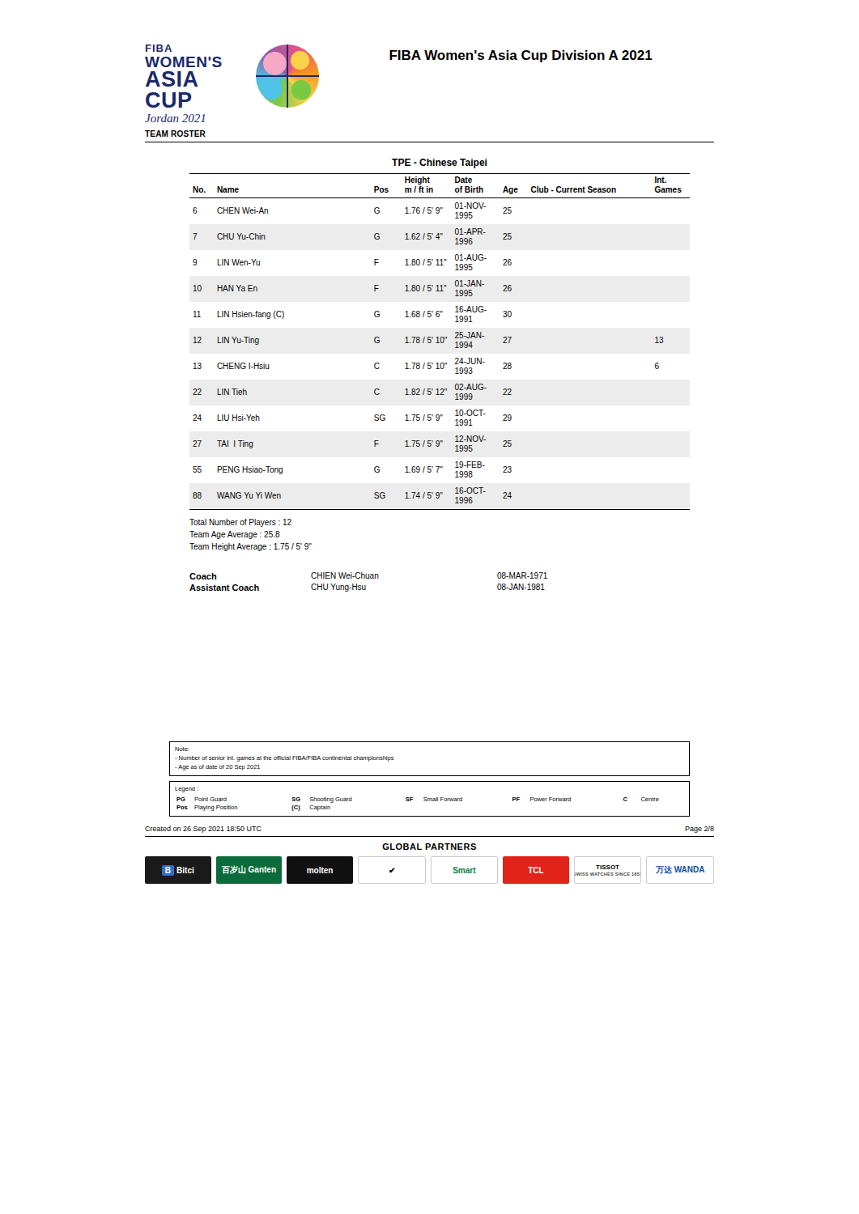FIBA WOMEN'S ASIA CUP Jordan 2021
FIBA Women's Asia Cup Division A 2021
TEAM ROSTER
TPE - Chinese Taipei
| No. | Name | Pos | Height m / ft in | Date of Birth | Age | Club - Current Season | Int. Games |
| --- | --- | --- | --- | --- | --- | --- | --- |
| 6 | CHEN Wei-An | G | 1.76 / 5' 9" | 01-NOV-1995 | 25 | | |
| 7 | CHU Yu-Chin | G | 1.62 / 5' 4" | 01-APR-1996 | 25 | | |
| 9 | LIN Wen-Yu | F | 1.80 / 5' 11" | 01-AUG-1995 | 26 | | |
| 10 | HAN Ya En | F | 1.80 / 5' 11" | 01-JAN-1995 | 26 | | |
| 11 | LIN Hsien-fang (C) | G | 1.68 / 5' 6" | 16-AUG-1991 | 30 | | |
| 12 | LIN Yu-Ting | G | 1.78 / 5' 10" | 25-JAN-1994 | 27 | | 13 |
| 13 | CHENG I-Hsiu | C | 1.78 / 5' 10" | 24-JUN-1993 | 28 | | 6 |
| 22 | LIN Tieh | C | 1.82 / 5' 12" | 02-AUG-1999 | 22 | | |
| 24 | LIU Hsi-Yeh | SG | 1.75 / 5' 9" | 10-OCT-1991 | 29 | | |
| 27 | TAI I Ting | F | 1.75 / 5' 9" | 12-NOV-1995 | 25 | | |
| 55 | PENG Hsiao-Tong | G | 1.69 / 5' 7" | 19-FEB-1998 | 23 | | |
| 88 | WANG Yu Yi Wen | SG | 1.74 / 5' 9" | 16-OCT-1996 | 24 | | |
Total Number of Players : 12
Team Age Average : 25.8
Team Height Average : 1.75 / 5' 9"
| Coach | CHIEN Wei-Chuan | 08-MAR-1971 |
| Assistant Coach | CHU Yung-Hsu | 08-JAN-1981 |
Note:
- Number of senior int. games at the official FIBA/FIBA continental championships
- Age as of date of 20 Sep 2021
Legend :
| PG | Point Guard | SG | Shooting Guard | SF | Small Forward | PF | Power Forward | C | Centre |
| Pos | Playing Position | (C) | Captain | | | | | | |
Created on 26 Sep 2021 18:50 UTC Page 2/8
GLOBAL PARTNERS
BBitci
百岁山 Ganten
molten
✔
Smart
TCL
TISSOT SWISS WATCHES SINCE 1853
万达 WANDA